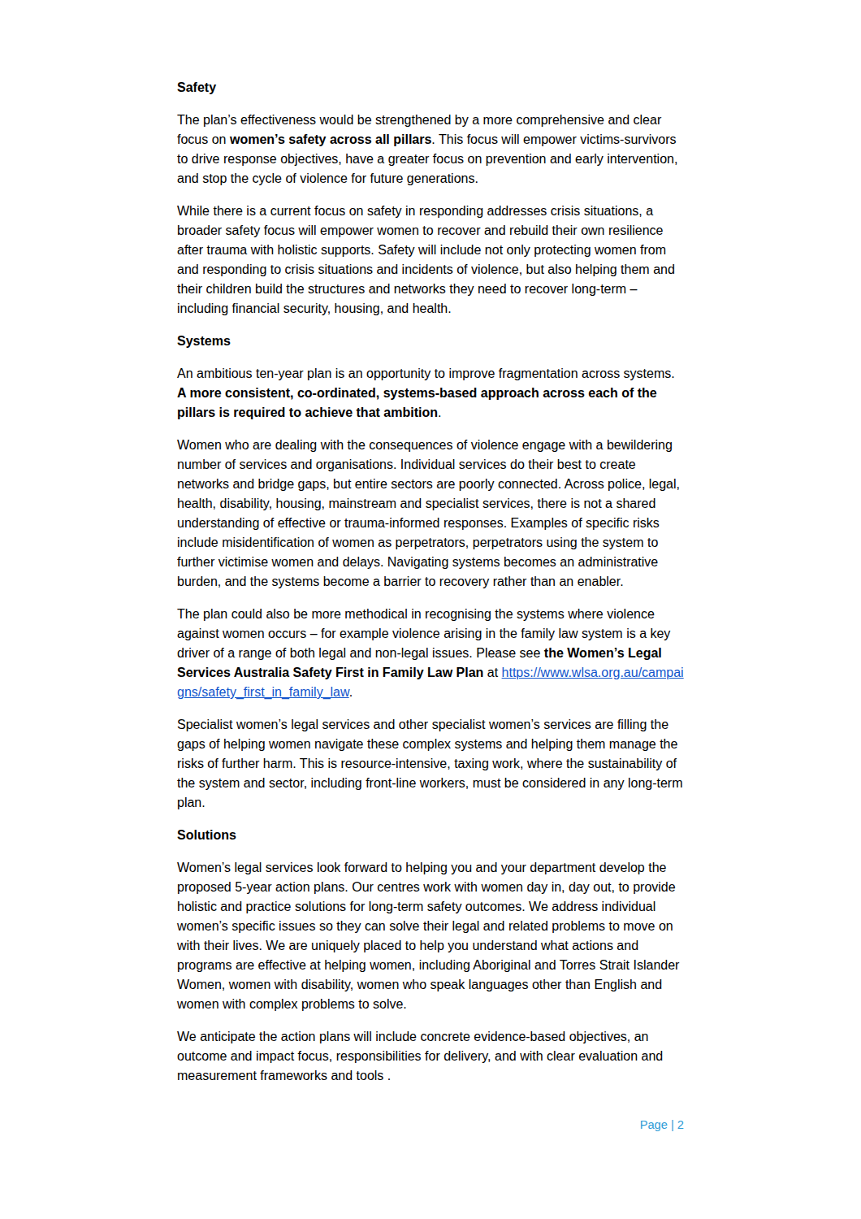Safety
The plan’s effectiveness would be strengthened by a more comprehensive and clear focus on women’s safety across all pillars. This focus will empower victims-survivors to drive response objectives, have a greater focus on prevention and early intervention, and stop the cycle of violence for future generations.
While there is a current focus on safety in responding addresses crisis situations, a broader safety focus will empower women to recover and rebuild their own resilience after trauma with holistic supports. Safety will include not only protecting women from and responding to crisis situations and incidents of violence, but also helping them and their children build the structures and networks they need to recover long-term – including financial security, housing, and health.
Systems
An ambitious ten-year plan is an opportunity to improve fragmentation across systems. A more consistent, co-ordinated, systems-based approach across each of the pillars is required to achieve that ambition.
Women who are dealing with the consequences of violence engage with a bewildering number of services and organisations. Individual services do their best to create networks and bridge gaps, but entire sectors are poorly connected. Across police, legal, health, disability, housing, mainstream and specialist services, there is not a shared understanding of effective or trauma-informed responses. Examples of specific risks include misidentification of women as perpetrators, perpetrators using the system to further victimise women and delays. Navigating systems becomes an administrative burden, and the systems become a barrier to recovery rather than an enabler.
The plan could also be more methodical in recognising the systems where violence against women occurs – for example violence arising in the family law system is a key driver of a range of both legal and non-legal issues. Please see the Women’s Legal Services Australia Safety First in Family Law Plan at https://www.wlsa.org.au/campaigns/safety_first_in_family_law.
Specialist women’s legal services and other specialist women’s services are filling the gaps of helping women navigate these complex systems and helping them manage the risks of further harm. This is resource-intensive, taxing work, where the sustainability of the system and sector, including front-line workers, must be considered in any long-term plan.
Solutions
Women’s legal services look forward to helping you and your department develop the proposed 5-year action plans. Our centres work with women day in, day out, to provide holistic and practice solutions for long-term safety outcomes. We address individual women’s specific issues so they can solve their legal and related problems to move on with their lives. We are uniquely placed to help you understand what actions and programs are effective at helping women, including Aboriginal and Torres Strait Islander Women, women with disability, women who speak languages other than English and women with complex problems to solve.
We anticipate the action plans will include concrete evidence-based objectives, an outcome and impact focus, responsibilities for delivery, and with clear evaluation and measurement frameworks and tools .
Page | 2